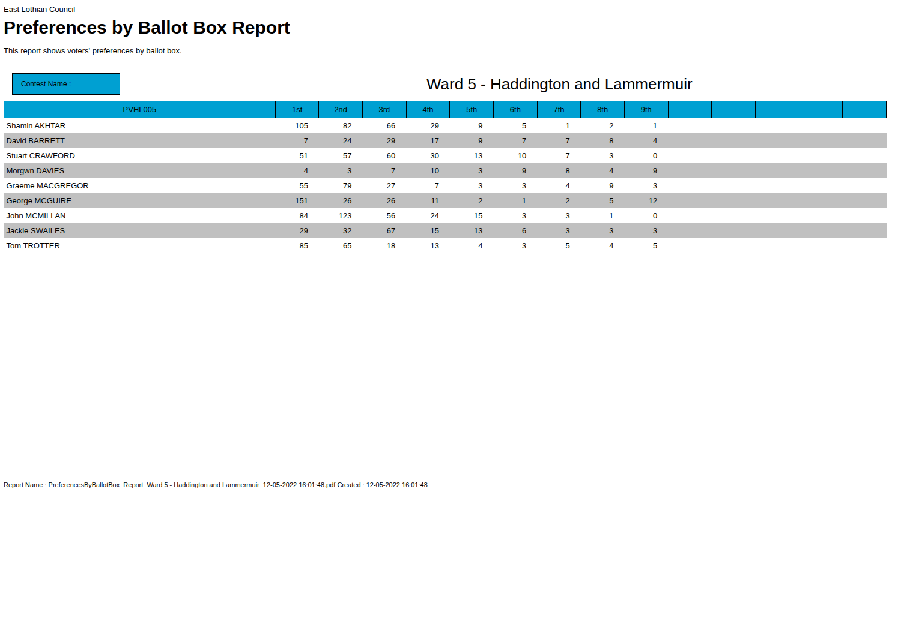East Lothian Council
Preferences by Ballot Box Report
This report shows voters' preferences by ballot box.
Contest Name :
Ward 5 - Haddington and Lammermuir
| PVHL005 | 1st | 2nd | 3rd | 4th | 5th | 6th | 7th | 8th | 9th | | | | | |
| --- | --- | --- | --- | --- | --- | --- | --- | --- | --- | --- | --- | --- | --- | --- |
| Shamin AKHTAR | 105 | 82 | 66 | 29 | 9 | 5 | 1 | 2 | 1 | | | | | |
| David BARRETT | 7 | 24 | 29 | 17 | 9 | 7 | 7 | 8 | 4 | | | | | |
| Stuart CRAWFORD | 51 | 57 | 60 | 30 | 13 | 10 | 7 | 3 | 0 | | | | | |
| Morgwn DAVIES | 4 | 3 | 7 | 10 | 3 | 9 | 8 | 4 | 9 | | | | | |
| Graeme MACGREGOR | 55 | 79 | 27 | 7 | 3 | 3 | 4 | 9 | 3 | | | | | |
| George MCGUIRE | 151 | 26 | 26 | 11 | 2 | 1 | 2 | 5 | 12 | | | | | |
| John MCMILLAN | 84 | 123 | 56 | 24 | 15 | 3 | 3 | 1 | 0 | | | | | |
| Jackie SWAILES | 29 | 32 | 67 | 15 | 13 | 6 | 3 | 3 | 3 | | | | | |
| Tom TROTTER | 85 | 65 | 18 | 13 | 4 | 3 | 5 | 4 | 5 | | | | | |
Report Name : PreferencesByBallotBox_Report_Ward 5 - Haddington and Lammermuir_12-05-2022 16:01:48.pdf Created : 12-05-2022 16:01:48